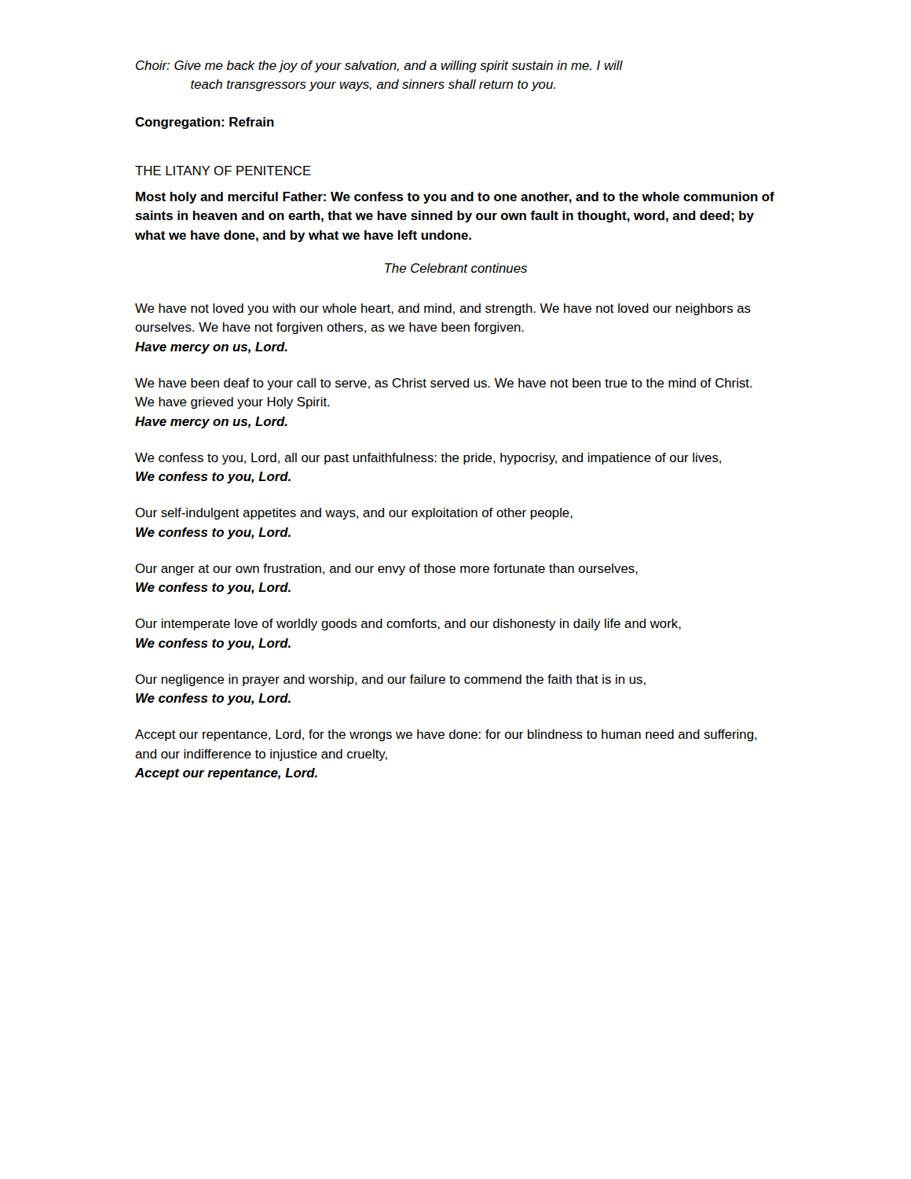Choir: Give me back the joy of your salvation, and a willing spirit sustain in me. I will teach transgressors your ways, and sinners shall return to you.
Congregation: Refrain
THE LITANY OF PENITENCE
Most holy and merciful Father: We confess to you and to one another, and to the whole communion of saints in heaven and on earth, that we have sinned by our own fault in thought, word, and deed; by what we have done, and by what we have left undone.
The Celebrant continues
We have not loved you with our whole heart, and mind, and strength. We have not loved our neighbors as ourselves. We have not forgiven others, as we have been forgiven.
Have mercy on us, Lord.
We have been deaf to your call to serve, as Christ served us. We have not been true to the mind of Christ. We have grieved your Holy Spirit.
Have mercy on us, Lord.
We confess to you, Lord, all our past unfaithfulness: the pride, hypocrisy, and impatience of our lives,
We confess to you, Lord.
Our self-indulgent appetites and ways, and our exploitation of other people,
We confess to you, Lord.
Our anger at our own frustration, and our envy of those more fortunate than ourselves,
We confess to you, Lord.
Our intemperate love of worldly goods and comforts, and our dishonesty in daily life and work,
We confess to you, Lord.
Our negligence in prayer and worship, and our failure to commend the faith that is in us,
We confess to you, Lord.
Accept our repentance, Lord, for the wrongs we have done: for our blindness to human need and suffering, and our indifference to injustice and cruelty,
Accept our repentance, Lord.